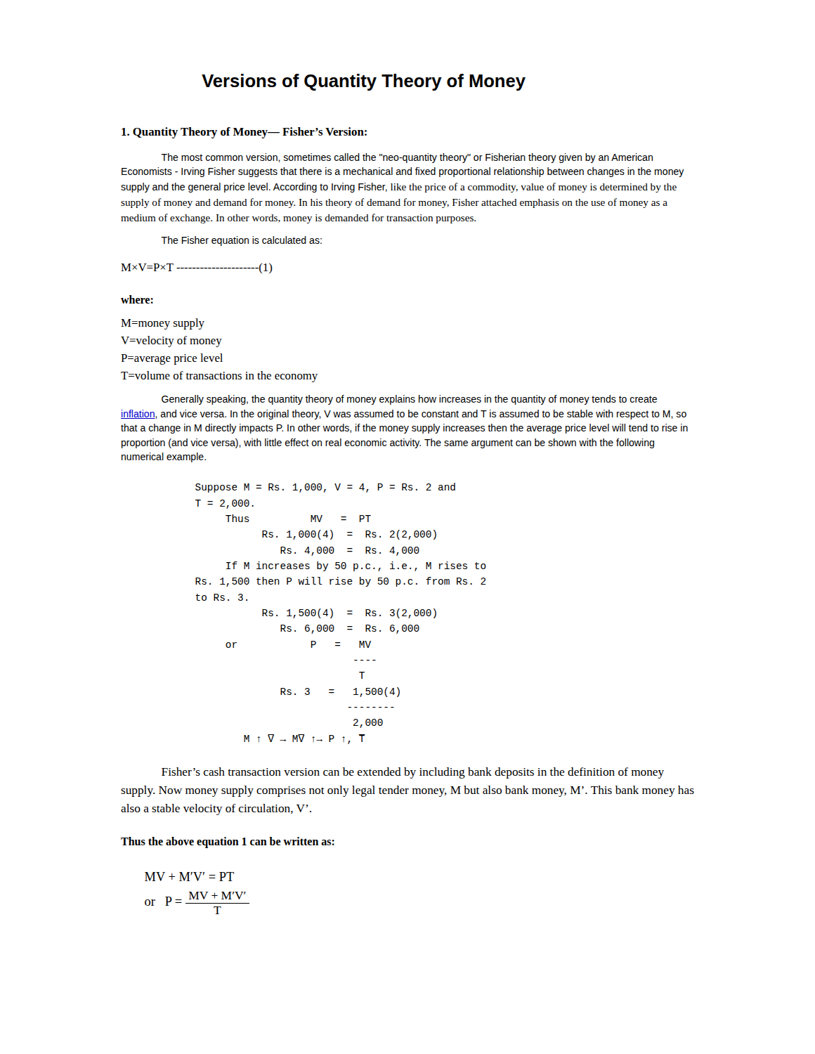Versions of Quantity Theory of Money
1. Quantity Theory of Money— Fisher’s Version:
The most common version, sometimes called the "neo-quantity theory" or Fisherian theory given by an American Economists - Irving Fisher suggests that there is a mechanical and fixed proportional relationship between changes in the money supply and the general price level. According to Irving Fisher, like the price of a commodity, value of money is determined by the supply of money and demand for money. In his theory of demand for money, Fisher attached emphasis on the use of money as a medium of exchange. In other words, money is demanded for transaction purposes.
The Fisher equation is calculated as:
M×V=P×T ---------------------(1)
where:
M=money supply
V=velocity of money
P=average price level
T=volume of transactions in the economy
Generally speaking, the quantity theory of money explains how increases in the quantity of money tends to create inflation, and vice versa. In the original theory, V was assumed to be constant and T is assumed to be stable with respect to M, so that a change in M directly impacts P. In other words, if the money supply increases then the average price level will tend to rise in proportion (and vice versa), with little effect on real economic activity. The same argument can be shown with the following numerical example.
Suppose M = Rs. 1,000, V = 4, P = Rs. 2 and T = 2,000. Thus MV = PT Rs. 1,000(4) = Rs. 2(2,000) Rs. 4,000 = Rs. 4,000 If M increases by 50 p.c., i.e., M rises to Rs. 1,500 then P will rise by 50 p.c. from Rs. 2 to Rs. 3. Rs. 1,500(4) = Rs. 3(2,000) Rs. 6,000 = Rs. 6,000 or P = MV ---- T Rs. 3 = 1,500(4) -------- 2,000 M ↑ V̅ → MV̅ ↑→ P ↑, T̅
Fisher’s cash transaction version can be extended by including bank deposits in the definition of money supply. Now money supply comprises not only legal tender money, M but also bank money, M’. This bank money has also a stable velocity of circulation, V’.
Thus the above equation 1 can be written as:
MV + M′V′ = PT
or P = MV + M′V′T